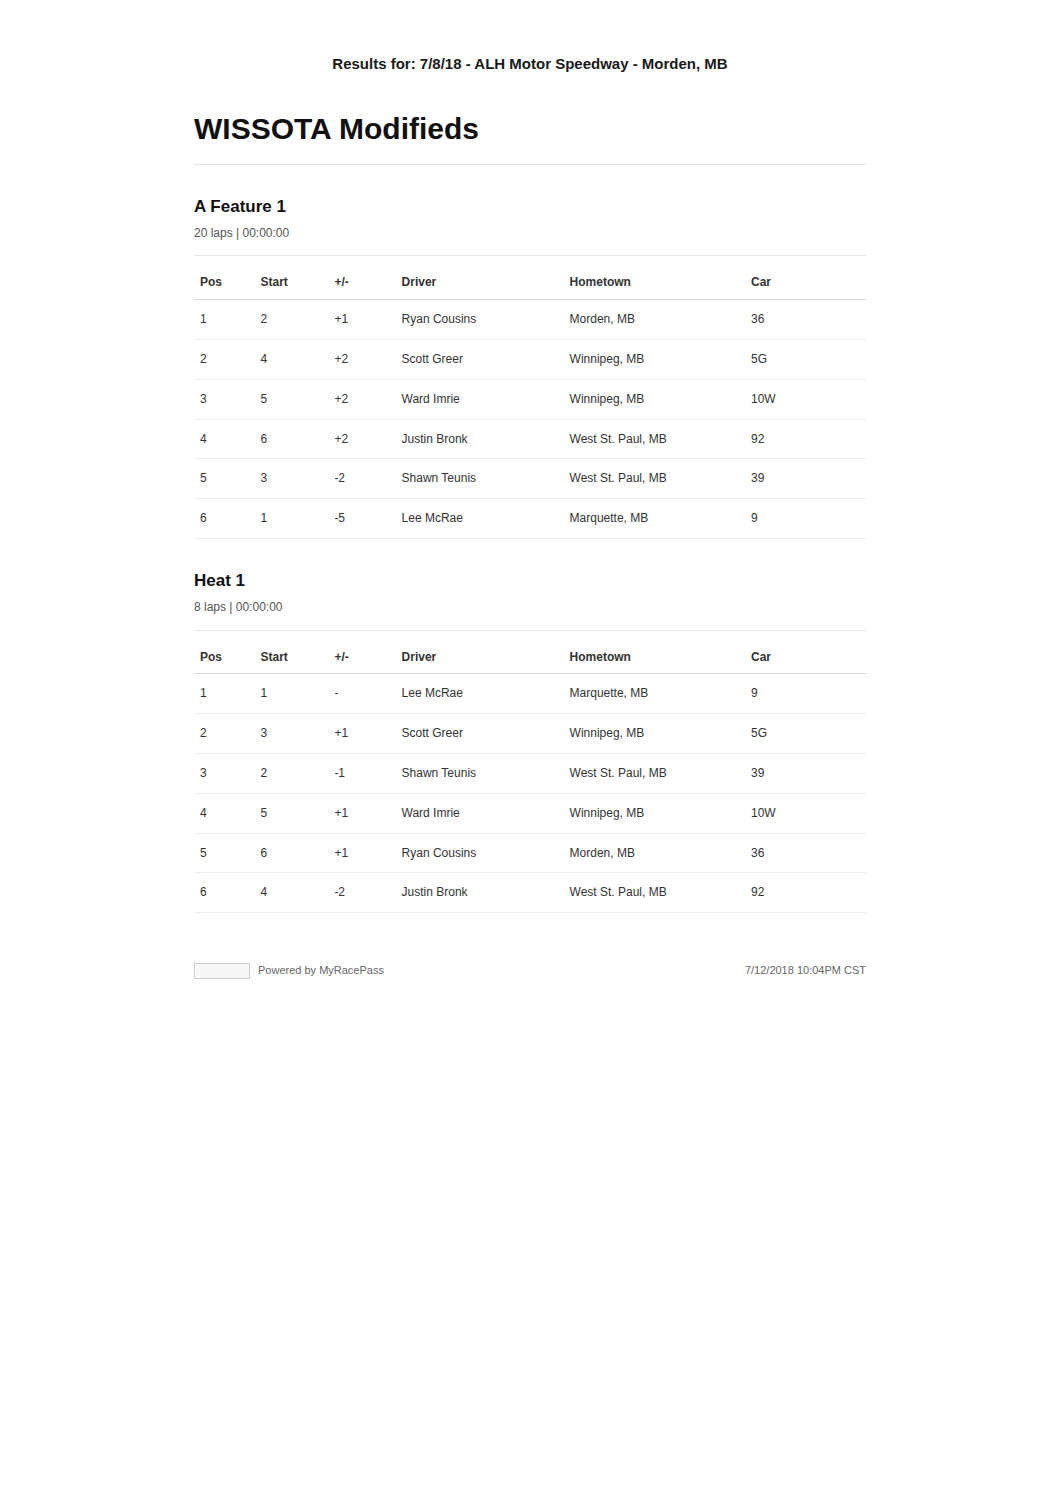Results for: 7/8/18 - ALH Motor Speedway - Morden, MB
WISSOTA Modifieds
A Feature 1
20 laps | 00:00:00
| Pos | Start | +/- | Driver | Hometown | Car |
| --- | --- | --- | --- | --- | --- |
| 1 | 2 | +1 | Ryan Cousins | Morden, MB | 36 |
| 2 | 4 | +2 | Scott Greer | Winnipeg, MB | 5G |
| 3 | 5 | +2 | Ward Imrie | Winnipeg, MB | 10W |
| 4 | 6 | +2 | Justin Bronk | West St. Paul, MB | 92 |
| 5 | 3 | -2 | Shawn Teunis | West St. Paul, MB | 39 |
| 6 | 1 | -5 | Lee McRae | Marquette, MB | 9 |
Heat 1
8 laps | 00:00:00
| Pos | Start | +/- | Driver | Hometown | Car |
| --- | --- | --- | --- | --- | --- |
| 1 | 1 | - | Lee McRae | Marquette, MB | 9 |
| 2 | 3 | +1 | Scott Greer | Winnipeg, MB | 5G |
| 3 | 2 | -1 | Shawn Teunis | West St. Paul, MB | 39 |
| 4 | 5 | +1 | Ward Imrie | Winnipeg, MB | 10W |
| 5 | 6 | +1 | Ryan Cousins | Morden, MB | 36 |
| 6 | 4 | -2 | Justin Bronk | West St. Paul, MB | 92 |
Powered by MyRacePass
7/12/2018 10:04PM CST